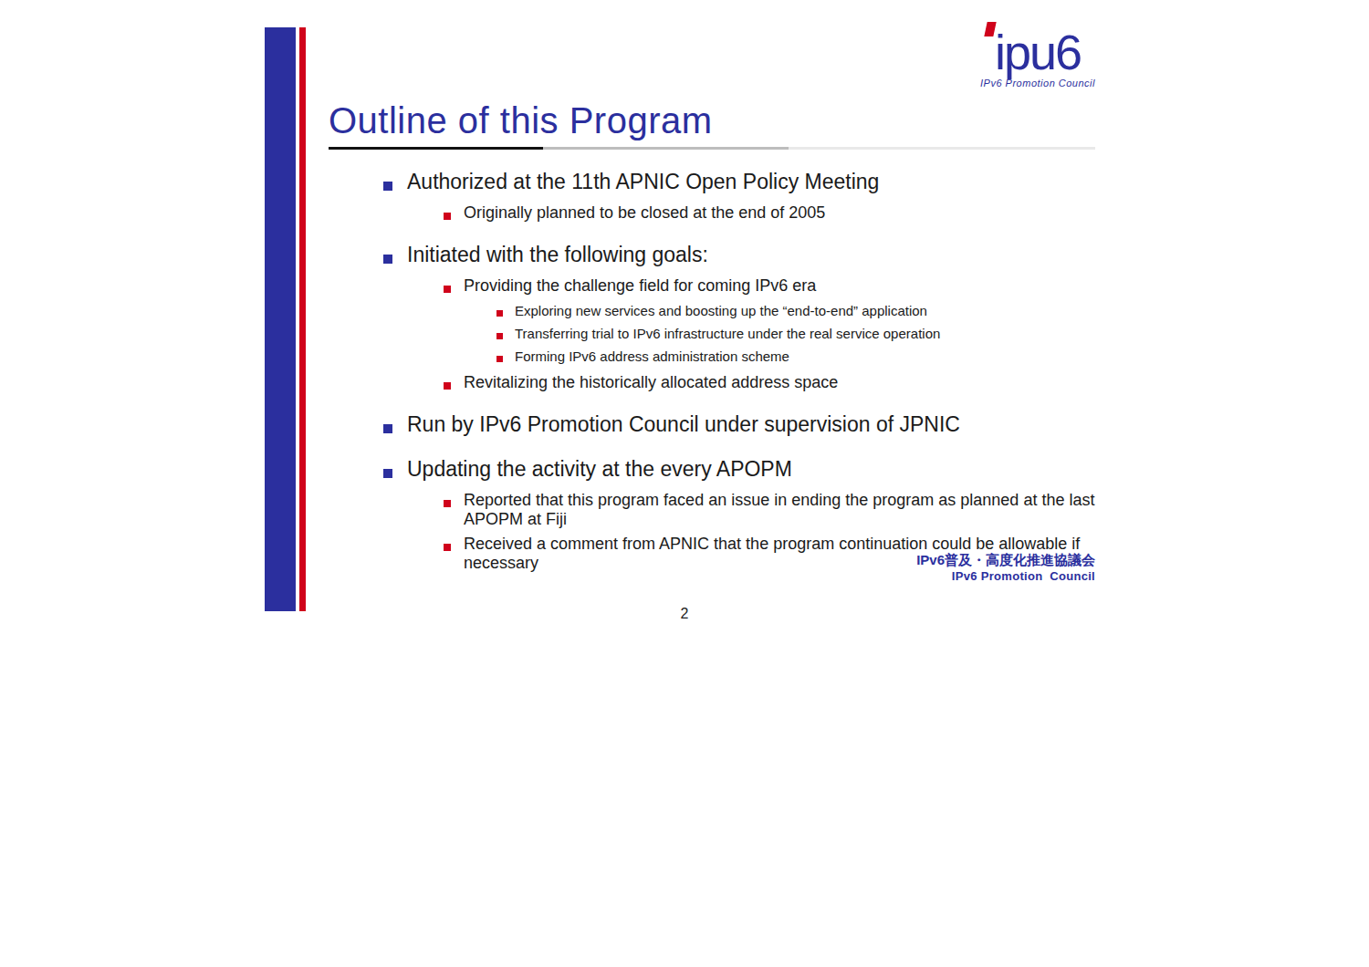ipu6
IPv6 Promotion Council
Outline of this Program
Authorized at the 11th APNIC Open Policy Meeting
Originally planned to be closed at the end of 2005
Initiated with the following goals:
Providing the challenge field for coming IPv6 era
Exploring new services and boosting up the “end-to-end” application
Transferring trial to IPv6 infrastructure under the real service operation
Forming IPv6 address administration scheme
Revitalizing the historically allocated address space
Run by IPv6 Promotion Council under supervision of JPNIC
Updating the activity at the every APOPM
Reported that this program faced an issue in ending the program as planned at the last APOPM at Fiji
Received a comment from APNIC that the program continuation could be allowable if necessary
IPv6普及・高度化推進協議会
IPv6 Promotion Council
2